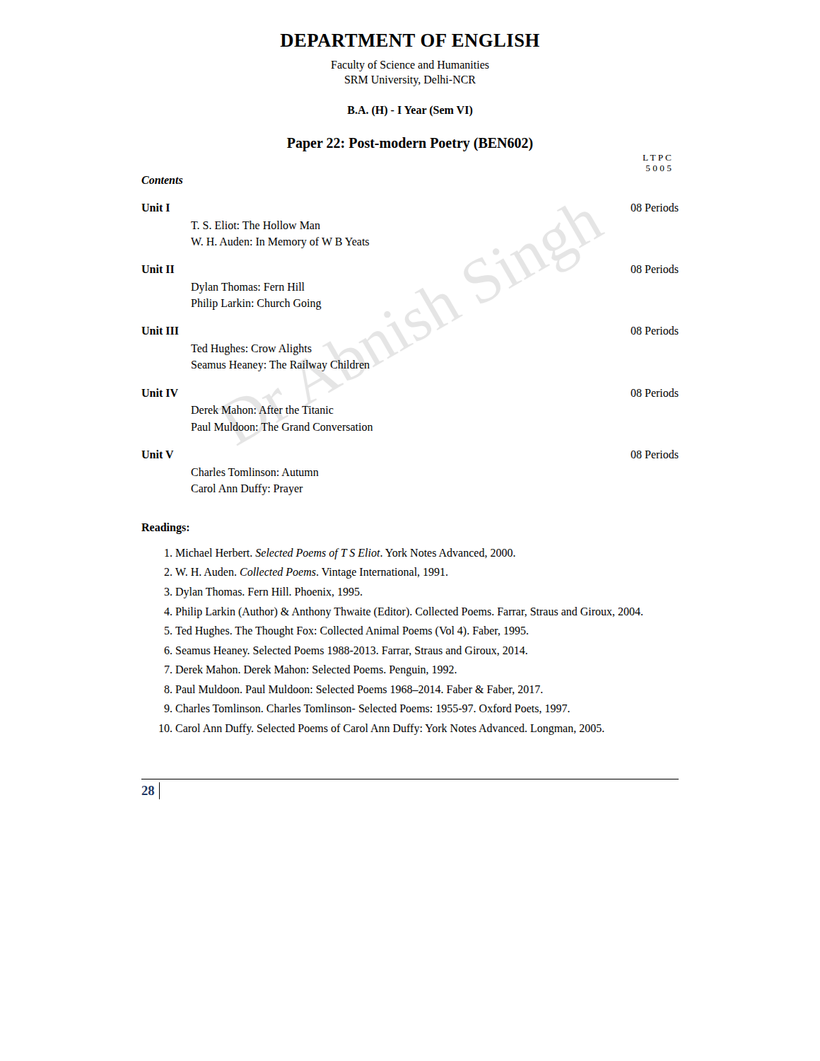Dr Abnish Singh
DEPARTMENT OF ENGLISH
Faculty of Science and Humanities
SRM University, Delhi-NCR
B.A. (H) - I Year (Sem VI)
Paper 22: Post-modern Poetry (BEN602)
L T P C
5 0 0 5
Contents
Unit I 08 Periods
T. S. Eliot: The Hollow Man
W. H. Auden: In Memory of W B Yeats
Unit II 08 Periods
Dylan Thomas: Fern Hill
Philip Larkin: Church Going
Unit III 08 Periods
Ted Hughes: Crow Alights
Seamus Heaney: The Railway Children
Unit IV 08 Periods
Derek Mahon: After the Titanic
Paul Muldoon: The Grand Conversation
Unit V 08 Periods
Charles Tomlinson: Autumn
Carol Ann Duffy: Prayer
Readings:
Michael Herbert. Selected Poems of T S Eliot. York Notes Advanced, 2000.
W. H. Auden. Collected Poems. Vintage International, 1991.
Dylan Thomas. Fern Hill. Phoenix, 1995.
Philip Larkin (Author) & Anthony Thwaite (Editor). Collected Poems. Farrar, Straus and Giroux, 2004.
Ted Hughes. The Thought Fox: Collected Animal Poems (Vol 4). Faber, 1995.
Seamus Heaney. Selected Poems 1988-2013. Farrar, Straus and Giroux, 2014.
Derek Mahon. Derek Mahon: Selected Poems. Penguin, 1992.
Paul Muldoon. Paul Muldoon: Selected Poems 1968–2014. Faber & Faber, 2017.
Charles Tomlinson. Charles Tomlinson- Selected Poems: 1955-97. Oxford Poets, 1997.
Carol Ann Duffy. Selected Poems of Carol Ann Duffy: York Notes Advanced. Longman, 2005.
28